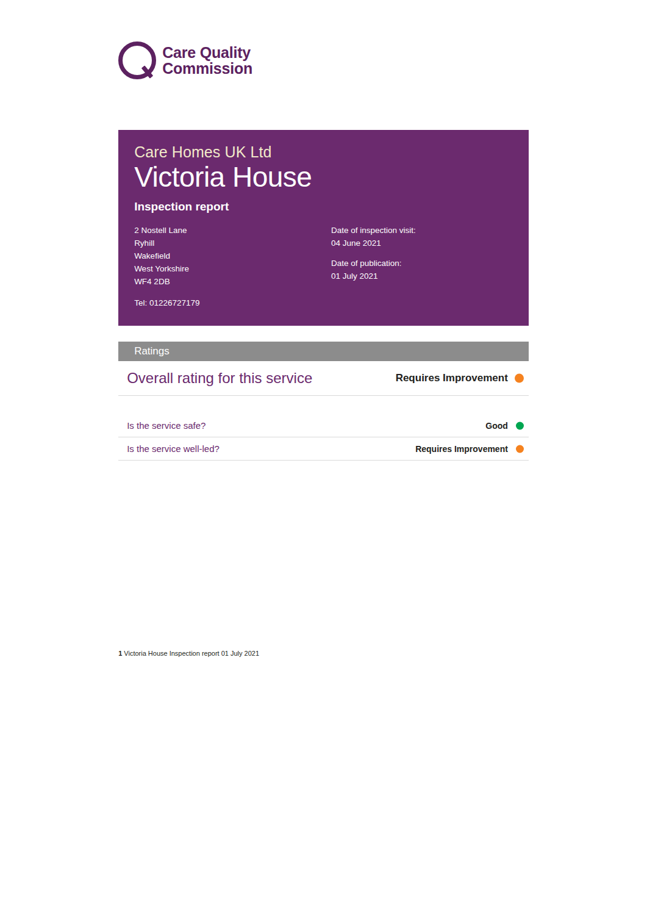Care Quality
Commission
Care Homes UK Ltd
Victoria House
Inspection report
2 Nostell Lane
Ryhill
Wakefield
West Yorkshire
WF4 2DB
Tel: 01226727179
Date of inspection visit:
04 June 2021
Date of publication:
01 July 2021
Ratings
| Overall rating for this service | Requires Improvement |
| Is the service safe? | Good |
| Is the service well-led? | Requires Improvement |
1 Victoria House Inspection report 01 July 2021